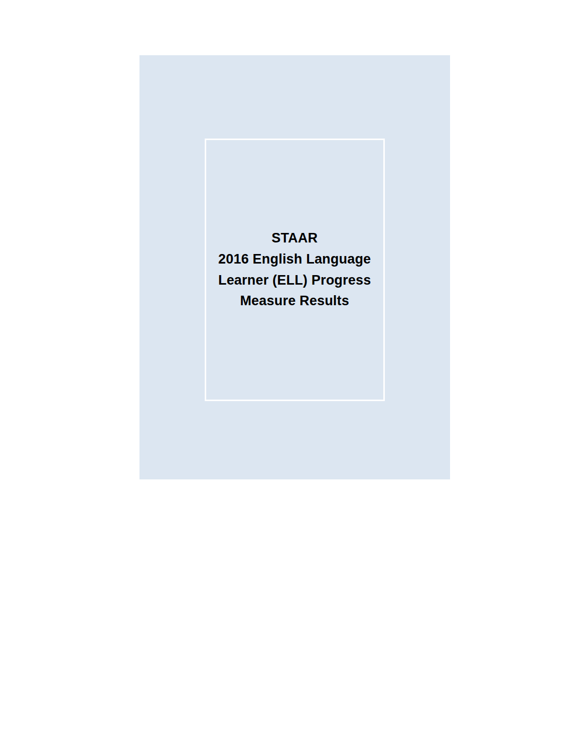STAAR 2016 English Language Learner (ELL) Progress Measure Results